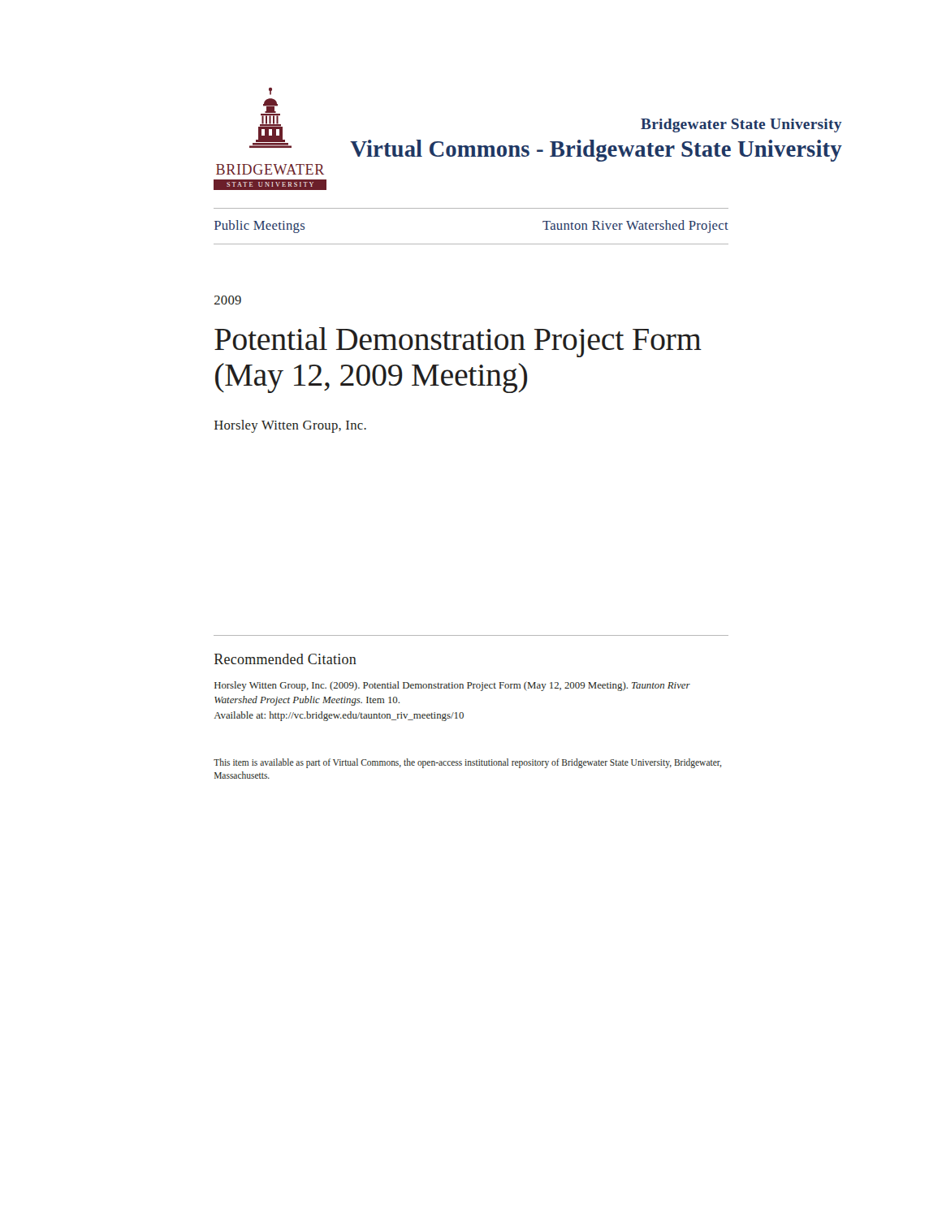BRIDGEWATER
STATE UNIVERSITY
Bridgewater State University
Virtual Commons - Bridgewater State University
Public Meetings
Taunton River Watershed Project
2009
Potential Demonstration Project Form (May 12, 2009 Meeting)
Horsley Witten Group, Inc.
Recommended Citation
Horsley Witten Group, Inc. (2009). Potential Demonstration Project Form (May 12, 2009 Meeting). Taunton River Watershed Project Public Meetings. Item 10.
Available at: http://vc.bridgew.edu/taunton_riv_meetings/10
This item is available as part of Virtual Commons, the open-access institutional repository of Bridgewater State University, Bridgewater, Massachusetts.